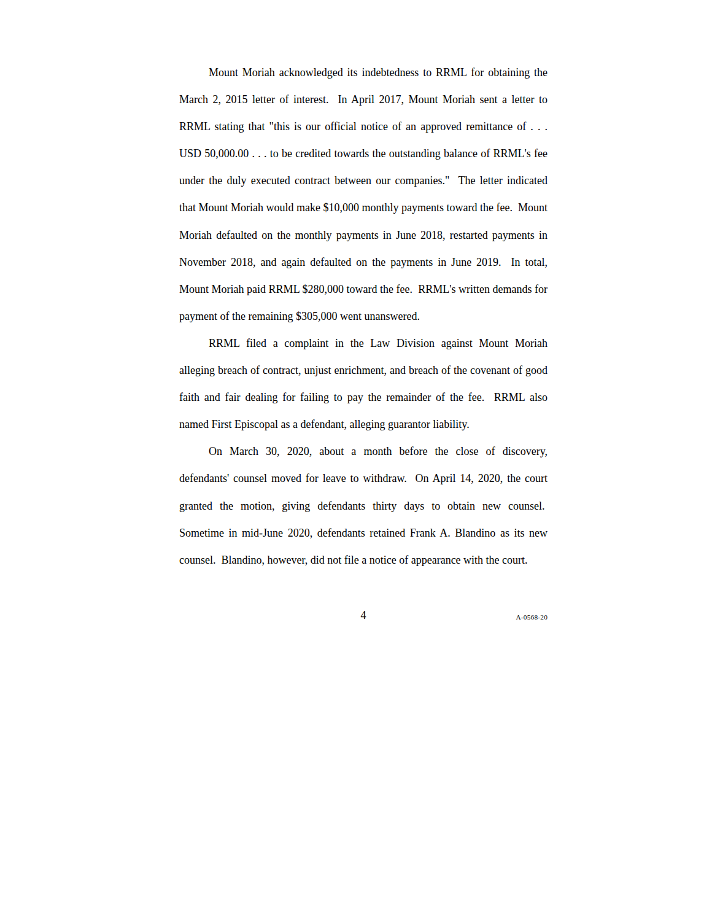Mount Moriah acknowledged its indebtedness to RRML for obtaining the March 2, 2015 letter of interest. In April 2017, Mount Moriah sent a letter to RRML stating that "this is our official notice of an approved remittance of . . . USD 50,000.00 . . . to be credited towards the outstanding balance of RRML's fee under the duly executed contract between our companies." The letter indicated that Mount Moriah would make $10,000 monthly payments toward the fee. Mount Moriah defaulted on the monthly payments in June 2018, restarted payments in November 2018, and again defaulted on the payments in June 2019. In total, Mount Moriah paid RRML $280,000 toward the fee. RRML's written demands for payment of the remaining $305,000 went unanswered.
RRML filed a complaint in the Law Division against Mount Moriah alleging breach of contract, unjust enrichment, and breach of the covenant of good faith and fair dealing for failing to pay the remainder of the fee. RRML also named First Episcopal as a defendant, alleging guarantor liability.
On March 30, 2020, about a month before the close of discovery, defendants' counsel moved for leave to withdraw. On April 14, 2020, the court granted the motion, giving defendants thirty days to obtain new counsel. Sometime in mid-June 2020, defendants retained Frank A. Blandino as its new counsel. Blandino, however, did not file a notice of appearance with the court.
4 A-0568-20